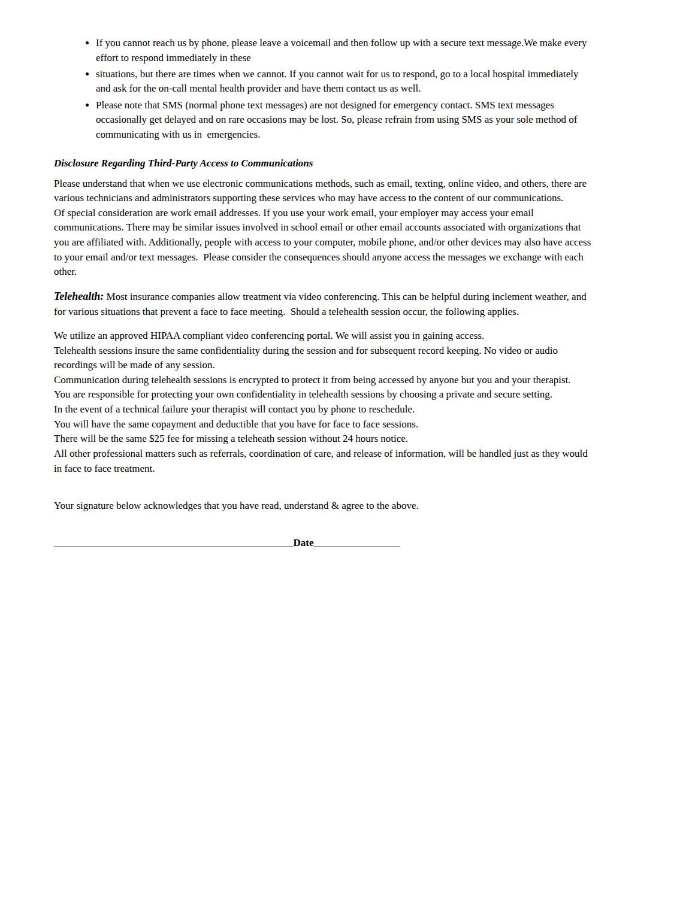If you cannot reach us by phone, please leave a voicemail and then follow up with a secure text message.We make every effort to respond immediately in these
situations, but there are times when we cannot. If you cannot wait for us to respond, go to a local hospital immediately and ask for the on-call mental health provider and have them contact us as well.
Please note that SMS (normal phone text messages) are not designed for emergency contact. SMS text messages occasionally get delayed and on rare occasions may be lost. So, please refrain from using SMS as your sole method of communicating with us in emergencies.
Disclosure Regarding Third-Party Access to Communications
Please understand that when we use electronic communications methods, such as email, texting, online video, and others, there are various technicians and administrators supporting these services who may have access to the content of our communications.
Of special consideration are work email addresses. If you use your work email, your employer may access your email communications. There may be similar issues involved in school email or other email accounts associated with organizations that you are affiliated with. Additionally, people with access to your computer, mobile phone, and/or other devices may also have access to your email and/or text messages. Please consider the consequences should anyone access the messages we exchange with each other.
Telehealth: Most insurance companies allow treatment via video conferencing. This can be helpful during inclement weather, and for various situations that prevent a face to face meeting. Should a telehealth session occur, the following applies.
We utilize an approved HIPAA compliant video conferencing portal. We will assist you in gaining access.
Telehealth sessions insure the same confidentiality during the session and for subsequent record keeping. No video or audio recordings will be made of any session.
Communication during telehealth sessions is encrypted to protect it from being accessed by anyone but you and your therapist.
You are responsible for protecting your own confidentiality in telehealth sessions by choosing a private and secure setting.
In the event of a technical failure your therapist will contact you by phone to reschedule.
You will have the same copayment and deductible that you have for face to face sessions.
There will be the same $25 fee for missing a teleheath session without 24 hours notice.
All other professional matters such as referrals, coordination of care, and release of information, will be handled just as they would in face to face treatment.
Your signature below acknowledges that you have read, understand & agree to the above.
_______________________________________________Date_________________